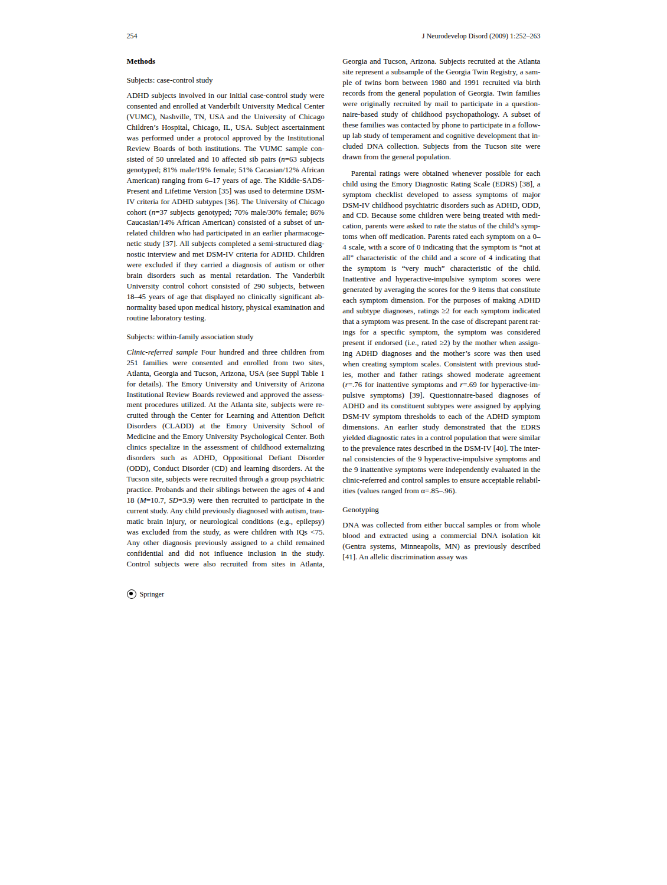254 J Neurodevelop Disord (2009) 1:252–263
Methods
Subjects: case-control study
ADHD subjects involved in our initial case-control study were consented and enrolled at Vanderbilt University Medical Center (VUMC), Nashville, TN, USA and the University of Chicago Children’s Hospital, Chicago, IL, USA. Subject ascertainment was performed under a protocol approved by the Institutional Review Boards of both institutions. The VUMC sample consisted of 50 unrelated and 10 affected sib pairs (n=63 subjects genotyped; 81% male/19% female; 51% Cacasian/12% African American) ranging from 6–17 years of age. The Kiddie-SADS-Present and Lifetime Version [35] was used to determine DSM-IV criteria for ADHD subtypes [36]. The University of Chicago cohort (n=37 subjects genotyped; 70% male/30% female; 86% Caucasian/14% African American) consisted of a subset of unrelated children who had participated in an earlier pharmacogenetic study [37]. All subjects completed a semi-structured diagnostic interview and met DSM-IV criteria for ADHD. Children were excluded if they carried a diagnosis of autism or other brain disorders such as mental retardation. The Vanderbilt University control cohort consisted of 290 subjects, between 18–45 years of age that displayed no clinically significant abnormality based upon medical history, physical examination and routine laboratory testing.
Subjects: within-family association study
Clinic-referred sample Four hundred and three children from 251 families were consented and enrolled from two sites, Atlanta, Georgia and Tucson, Arizona, USA (see Suppl Table 1 for details). The Emory University and University of Arizona Institutional Review Boards reviewed and approved the assessment procedures utilized. At the Atlanta site, subjects were recruited through the Center for Learning and Attention Deficit Disorders (CLADD) at the Emory University School of Medicine and the Emory University Psychological Center. Both clinics specialize in the assessment of childhood externalizing disorders such as ADHD, Oppositional Defiant Disorder (ODD), Conduct Disorder (CD) and learning disorders. At the Tucson site, subjects were recruited through a group psychiatric practice. Probands and their siblings between the ages of 4 and 18 (M=10.7, SD=3.9) were then recruited to participate in the current study. Any child previously diagnosed with autism, traumatic brain injury, or neurological conditions (e.g., epilepsy) was excluded from the study, as were children with IQs <75. Any other diagnosis previously assigned to a child remained confidential and did not influence inclusion in the study. Control subjects were also recruited from sites in Atlanta, Georgia and Tucson, Arizona. Subjects recruited at the Atlanta site represent a subsample of the Georgia Twin Registry, a sample of twins born between 1980 and 1991 recruited via birth records from the general population of Georgia. Twin families were originally recruited by mail to participate in a questionnaire-based study of childhood psychopathology. A subset of these families was contacted by phone to participate in a follow-up lab study of temperament and cognitive development that included DNA collection. Subjects from the Tucson site were drawn from the general population.
Parental ratings were obtained whenever possible for each child using the Emory Diagnostic Rating Scale (EDRS) [38], a symptom checklist developed to assess symptoms of major DSM-IV childhood psychiatric disorders such as ADHD, ODD, and CD. Because some children were being treated with medication, parents were asked to rate the status of the child’s symptoms when off medication. Parents rated each symptom on a 0–4 scale, with a score of 0 indicating that the symptom is “not at all” characteristic of the child and a score of 4 indicating that the symptom is “very much” characteristic of the child. Inattentive and hyperactive-impulsive symptom scores were generated by averaging the scores for the 9 items that constitute each symptom dimension. For the purposes of making ADHD and subtype diagnoses, ratings ≥2 for each symptom indicated that a symptom was present. In the case of discrepant parent ratings for a specific symptom, the symptom was considered present if endorsed (i.e., rated ≥2) by the mother when assigning ADHD diagnoses and the mother’s score was then used when creating symptom scales. Consistent with previous studies, mother and father ratings showed moderate agreement (r=.76 for inattentive symptoms and r=.69 for hyperactive-impulsive symptoms) [39]. Questionnaire-based diagnoses of ADHD and its constituent subtypes were assigned by applying DSM-IV symptom thresholds to each of the ADHD symptom dimensions. An earlier study demonstrated that the EDRS yielded diagnostic rates in a control population that were similar to the prevalence rates described in the DSM-IV [40]. The internal consistencies of the 9 hyperactive-impulsive symptoms and the 9 inattentive symptoms were independently evaluated in the clinic-referred and control samples to ensure acceptable reliabilities (values ranged from α=.85–.96).
Genotyping
DNA was collected from either buccal samples or from whole blood and extracted using a commercial DNA isolation kit (Gentra systems, Minneapolis, MN) as previously described [41]. An allelic discrimination assay was
Springer